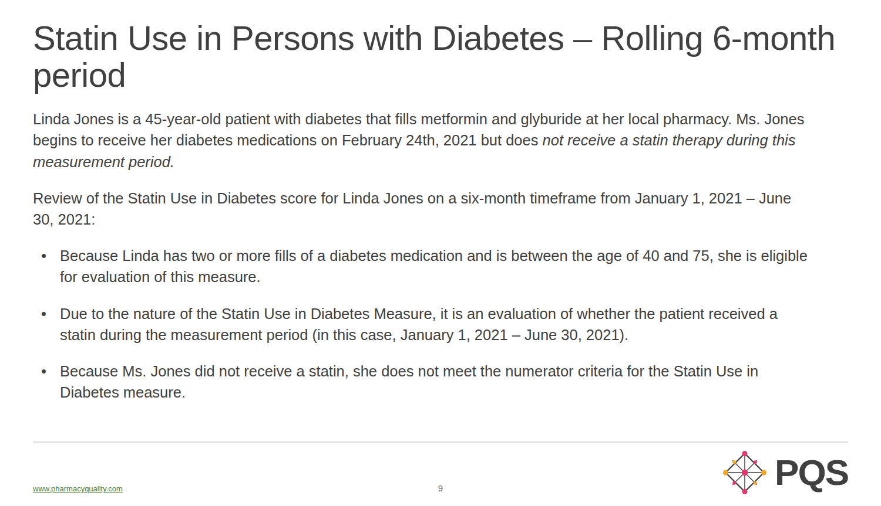Statin Use in Persons with Diabetes – Rolling 6-month period
Linda Jones is a 45-year-old patient with diabetes that fills metformin and glyburide at her local pharmacy. Ms. Jones begins to receive her diabetes medications on February 24th, 2021 but does not receive a statin therapy during this measurement period.
Review of the Statin Use in Diabetes score for Linda Jones on a six-month timeframe from January 1, 2021 – June 30, 2021:
Because Linda has two or more fills of a diabetes medication and is between the age of 40 and 75, she is eligible for evaluation of this measure.
Due to the nature of the Statin Use in Diabetes Measure, it is an evaluation of whether the patient received a statin during the measurement period (in this case, January 1, 2021 – June 30, 2021).
Because Ms. Jones did not receive a statin, she does not meet the numerator criteria for the Statin Use in Diabetes measure.
www.pharmacyquality.com 9
PQS